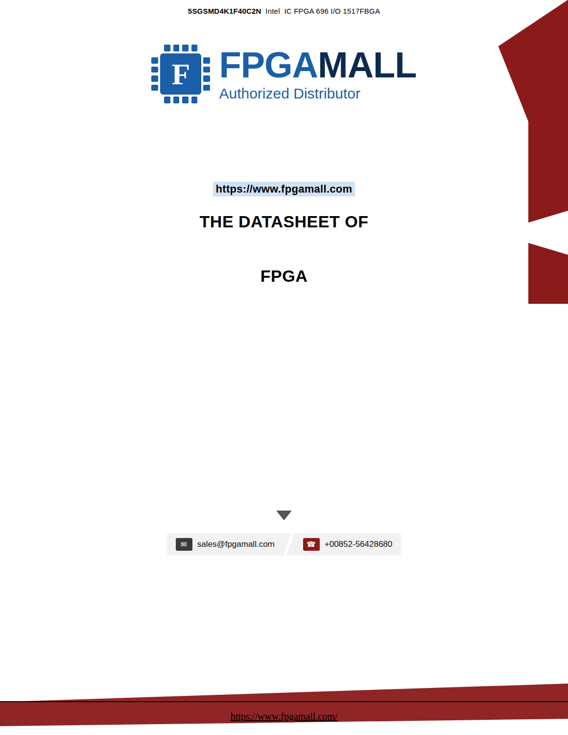5SGSMD4K1F40C2N Intel IC FPGA 696 I/O 1517FBGA
F
FPGAMALL
Authorized Distributor
https://www.fpgamall.com
THE DATASHEET OF FPGA
✉ sales@fpgamall.com
☎ +00852-56428680
https://www.fpgamall.com/